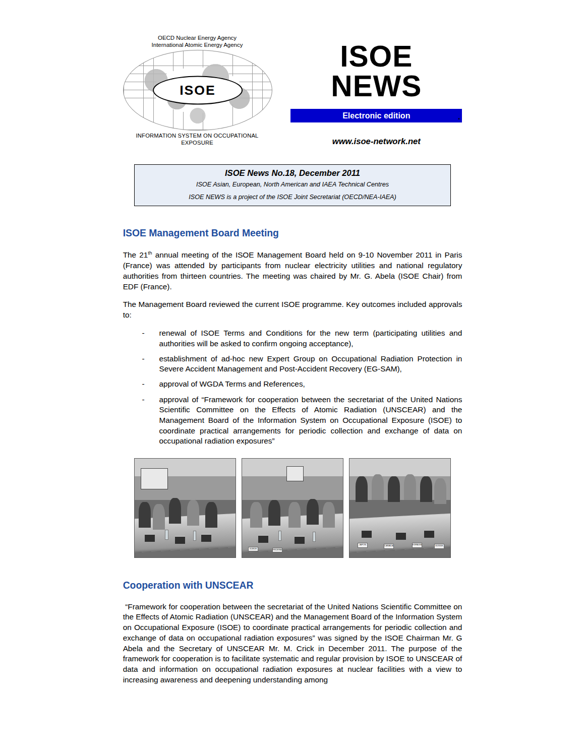OECD Nuclear Energy Agency
International Atomic Energy Agency
ISOE
INFORMATION SYSTEM ON OCCUPATIONAL EXPOSURE
ISOE NEWS
Electronic edition .
www.isoe-network.net
ISOE News No.18, December 2011
ISOE Asian, European, North American and IAEA Technical Centres
ISOE NEWS is a project of the ISOE Joint Secretariat (OECD/NEA-IAEA)
ISOE Management Board Meeting
The 21th annual meeting of the ISOE Management Board held on 9-10 November 2011 in Paris (France) was attended by participants from nuclear electricity utilities and national regulatory authorities from thirteen countries. The meeting was chaired by Mr. G. Abela (ISOE Chair) from EDF (France).
The Management Board reviewed the current ISOE programme. Key outcomes included approvals to:
renewal of ISOE Terms and Conditions for the new term (participating utilities and authorities will be asked to confirm ongoing acceptance),
establishment of ad-hoc new Expert Group on Occupational Radiation Protection in Severe Accident Management and Post-Accident Recovery (EG-SAM),
approval of WGDA Terms and References,
approval of “Framework for cooperation between the secretariat of the United Nations Scientific Committee on the Effects of Atomic Radiation (UNSCEAR) and the Management Board of the Information System on Occupational Exposure (ISOE) to coordinate practical arrangements for periodic collection and exchange of data on occupational radiation exposures”
SUEDE
FEDERATION
JAPON
CANADA
ESPAGNE
SUISSE
Cooperation with UNSCEAR
“Framework for cooperation between the secretariat of the United Nations Scientific Committee on the Effects of Atomic Radiation (UNSCEAR) and the Management Board of the Information System on Occupational Exposure (ISOE) to coordinate practical arrangements for periodic collection and exchange of data on occupational radiation exposures” was signed by the ISOE Chairman Mr. G Abela and the Secretary of UNSCEAR Mr. M. Crick in December 2011. The purpose of the framework for cooperation is to facilitate systematic and regular provision by ISOE to UNSCEAR of data and information on occupational radiation exposures at nuclear facilities with a view to increasing awareness and deepening understanding among